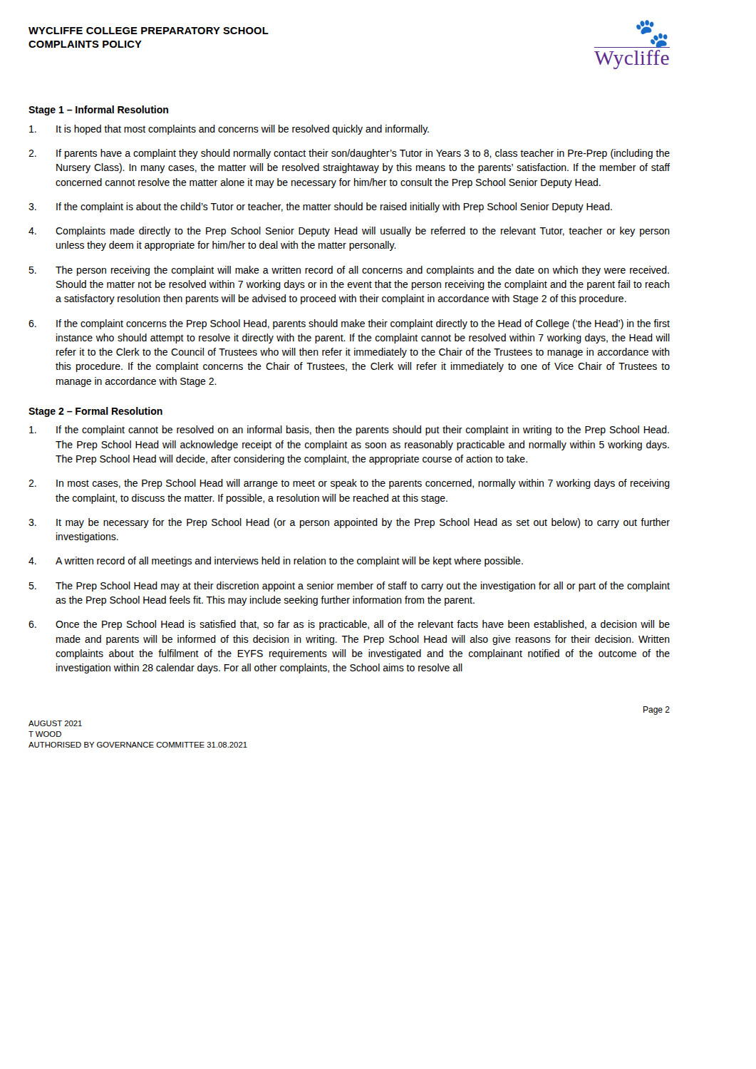Wycliffe College Preparatory School
Complaints Policy
🐾
Wycliffe
Stage 1 – Informal Resolution
It is hoped that most complaints and concerns will be resolved quickly and informally.
If parents have a complaint they should normally contact their son/daughter’s Tutor in Years 3 to 8, class teacher in Pre-Prep (including the Nursery Class). In many cases, the matter will be resolved straightaway by this means to the parents’ satisfaction. If the member of staff concerned cannot resolve the matter alone it may be necessary for him/her to consult the Prep School Senior Deputy Head.
If the complaint is about the child’s Tutor or teacher, the matter should be raised initially with Prep School Senior Deputy Head.
Complaints made directly to the Prep School Senior Deputy Head will usually be referred to the relevant Tutor, teacher or key person unless they deem it appropriate for him/her to deal with the matter personally.
The person receiving the complaint will make a written record of all concerns and complaints and the date on which they were received. Should the matter not be resolved within 7 working days or in the event that the person receiving the complaint and the parent fail to reach a satisfactory resolution then parents will be advised to proceed with their complaint in accordance with Stage 2 of this procedure.
If the complaint concerns the Prep School Head, parents should make their complaint directly to the Head of College (‘the Head’) in the first instance who should attempt to resolve it directly with the parent. If the complaint cannot be resolved within 7 working days, the Head will refer it to the Clerk to the Council of Trustees who will then refer it immediately to the Chair of the Trustees to manage in accordance with this procedure. If the complaint concerns the Chair of Trustees, the Clerk will refer it immediately to one of Vice Chair of Trustees to manage in accordance with Stage 2.
Stage 2 – Formal Resolution
If the complaint cannot be resolved on an informal basis, then the parents should put their complaint in writing to the Prep School Head. The Prep School Head will acknowledge receipt of the complaint as soon as reasonably practicable and normally within 5 working days. The Prep School Head will decide, after considering the complaint, the appropriate course of action to take.
In most cases, the Prep School Head will arrange to meet or speak to the parents concerned, normally within 7 working days of receiving the complaint, to discuss the matter. If possible, a resolution will be reached at this stage.
It may be necessary for the Prep School Head (or a person appointed by the Prep School Head as set out below) to carry out further investigations.
A written record of all meetings and interviews held in relation to the complaint will be kept where possible.
The Prep School Head may at their discretion appoint a senior member of staff to carry out the investigation for all or part of the complaint as the Prep School Head feels fit. This may include seeking further information from the parent.
Once the Prep School Head is satisfied that, so far as is practicable, all of the relevant facts have been established, a decision will be made and parents will be informed of this decision in writing. The Prep School Head will also give reasons for their decision. Written complaints about the fulfilment of the EYFS requirements will be investigated and the complainant notified of the outcome of the investigation within 28 calendar days. For all other complaints, the School aims to resolve all
Page 2
August 2021
T Wood
Authorised by Governance Committee 31.08.2021